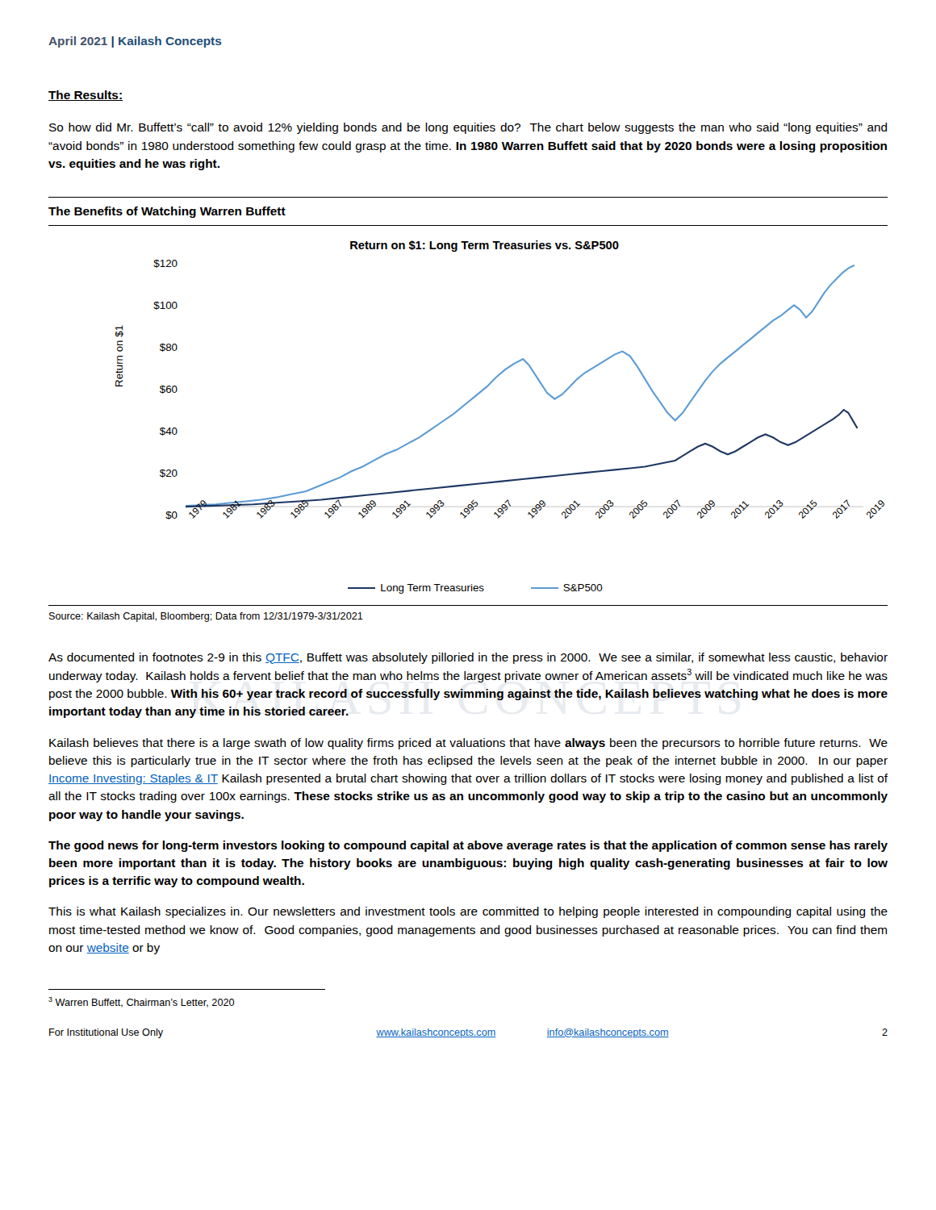April 2021 | Kailash Concepts
KAILASH CONCEPTS
The Results:
So how did Mr. Buffett’s “call” to avoid 12% yielding bonds and be long equities do? The chart below suggests the man who said “long equities” and “avoid bonds” in 1980 understood something few could grasp at the time. In 1980 Warren Buffett said that by 2020 bonds were a losing proposition vs. equities and he was right.
The Benefits of Watching Warren Buffett
Return on $1: Long Term Treasuries vs. S&P500
Return on $1
$120
$100
$80
$60
$40
$20
$0
1979 1981 1983 1985 1987 1989 1991 1993 1995 1997 1999 2001 2003 2005 2007 2009 2011 2013 2015 2017 2019
Long Term Treasuries S&P500
Source: Kailash Capital, Bloomberg; Data from 12/31/1979-3/31/2021
As documented in footnotes 2-9 in this QTFC, Buffett was absolutely pilloried in the press in 2000. We see a similar, if somewhat less caustic, behavior underway today. Kailash holds a fervent belief that the man who helms the largest private owner of American assets3 will be vindicated much like he was post the 2000 bubble. With his 60+ year track record of successfully swimming against the tide, Kailash believes watching what he does is more important today than any time in his storied career.
Kailash believes that there is a large swath of low quality firms priced at valuations that have always been the precursors to horrible future returns. We believe this is particularly true in the IT sector where the froth has eclipsed the levels seen at the peak of the internet bubble in 2000. In our paper Income Investing: Staples & IT Kailash presented a brutal chart showing that over a trillion dollars of IT stocks were losing money and published a list of all the IT stocks trading over 100x earnings. These stocks strike us as an uncommonly good way to skip a trip to the casino but an uncommonly poor way to handle your savings.
The good news for long-term investors looking to compound capital at above average rates is that the application of common sense has rarely been more important than it is today. The history books are unambiguous: buying high quality cash-generating businesses at fair to low prices is a terrific way to compound wealth.
This is what Kailash specializes in. Our newsletters and investment tools are committed to helping people interested in compounding capital using the most time-tested method we know of. Good companies, good managements and good businesses purchased at reasonable prices. You can find them on our website or by
3 Warren Buffett, Chairman’s Letter, 2020
For Institutional Use Only
www.kailashconcepts.com info@kailashconcepts.com
2